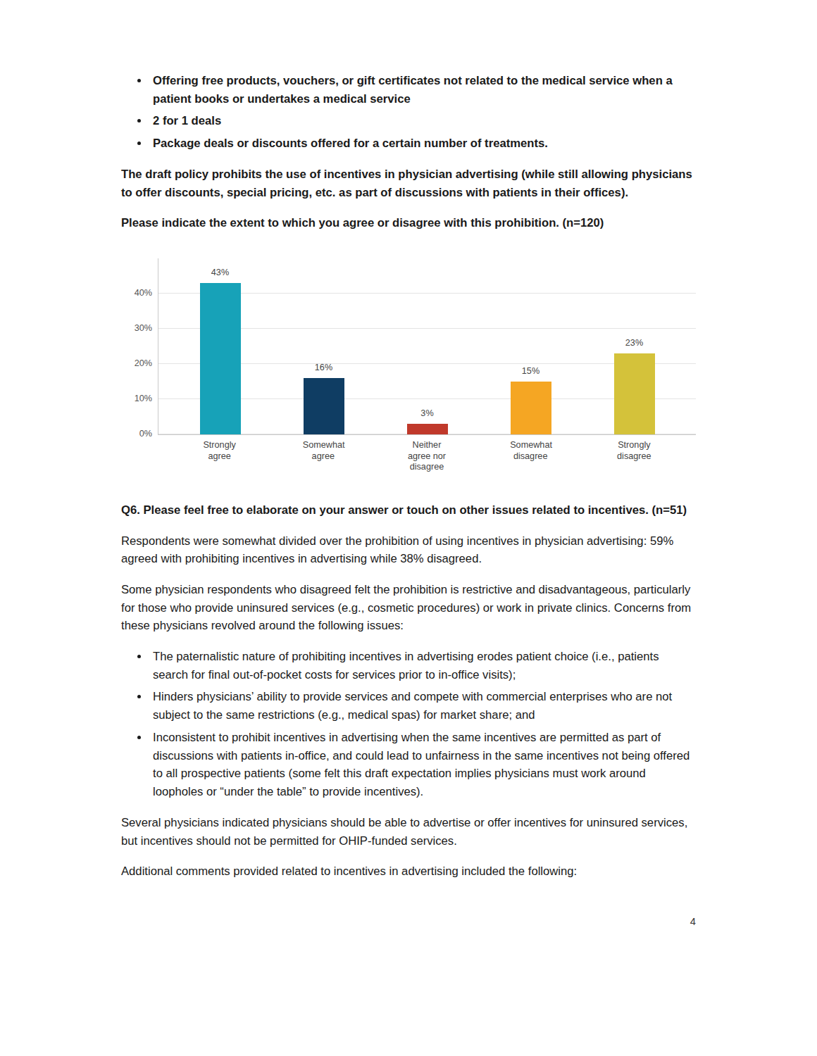Offering free products, vouchers, or gift certificates not related to the medical service when a patient books or undertakes a medical service
2 for 1 deals
Package deals or discounts offered for a certain number of treatments.
The draft policy prohibits the use of incentives in physician advertising (while still allowing physicians to offer discounts, special pricing, etc. as part of discussions with patients in their offices).
Please indicate the extent to which you agree or disagree with this prohibition. (n=120)
0%
10%
20%
30%
40%
43%
16%
3%
15%
23%
Strongly agree
Somewhat agree
Neither agree nor disagree
Somewhat disagree
Strongly disagree
Q6. Please feel free to elaborate on your answer or touch on other issues related to incentives. (n=51)
Respondents were somewhat divided over the prohibition of using incentives in physician advertising: 59% agreed with prohibiting incentives in advertising while 38% disagreed.
Some physician respondents who disagreed felt the prohibition is restrictive and disadvantageous, particularly for those who provide uninsured services (e.g., cosmetic procedures) or work in private clinics. Concerns from these physicians revolved around the following issues:
The paternalistic nature of prohibiting incentives in advertising erodes patient choice (i.e., patients search for final out-of-pocket costs for services prior to in-office visits);
Hinders physicians’ ability to provide services and compete with commercial enterprises who are not subject to the same restrictions (e.g., medical spas) for market share; and
Inconsistent to prohibit incentives in advertising when the same incentives are permitted as part of discussions with patients in-office, and could lead to unfairness in the same incentives not being offered to all prospective patients (some felt this draft expectation implies physicians must work around loopholes or “under the table” to provide incentives).
Several physicians indicated physicians should be able to advertise or offer incentives for uninsured services, but incentives should not be permitted for OHIP-funded services.
Additional comments provided related to incentives in advertising included the following:
4